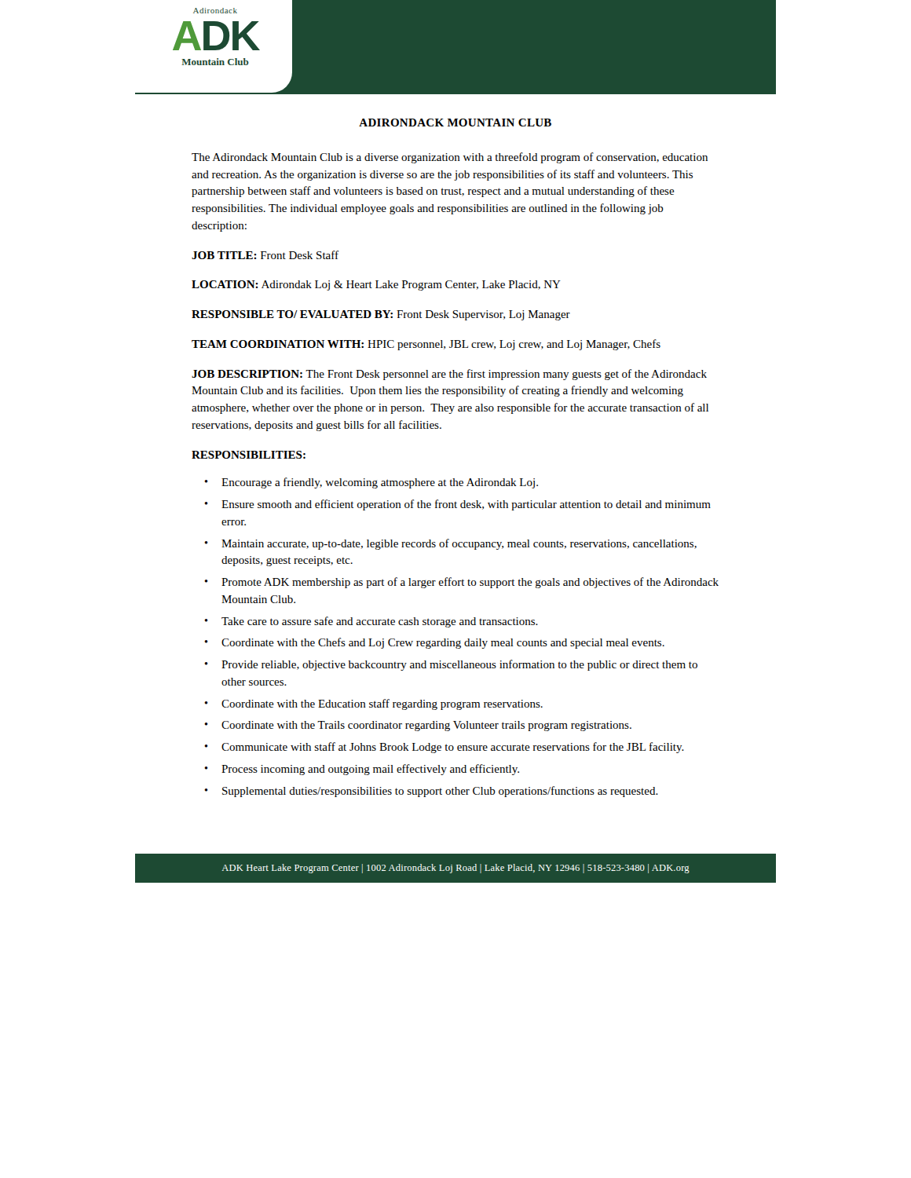Adirondack
ADK
Mountain Club
ADIRONDACK MOUNTAIN CLUB
The Adirondack Mountain Club is a diverse organization with a threefold program of conservation, education and recreation. As the organization is diverse so are the job responsibilities of its staff and volunteers. This partnership between staff and volunteers is based on trust, respect and a mutual understanding of these responsibilities. The individual employee goals and responsibilities are outlined in the following job description:
JOB TITLE: Front Desk Staff
LOCATION: Adirondak Loj & Heart Lake Program Center, Lake Placid, NY
RESPONSIBLE TO/ EVALUATED BY: Front Desk Supervisor, Loj Manager
TEAM COORDINATION WITH: HPIC personnel, JBL crew, Loj crew, and Loj Manager, Chefs
JOB DESCRIPTION: The Front Desk personnel are the first impression many guests get of the Adirondack Mountain Club and its facilities. Upon them lies the responsibility of creating a friendly and welcoming atmosphere, whether over the phone or in person. They are also responsible for the accurate transaction of all reservations, deposits and guest bills for all facilities.
RESPONSIBILITIES:
Encourage a friendly, welcoming atmosphere at the Adirondak Loj.
Ensure smooth and efficient operation of the front desk, with particular attention to detail and minimum error.
Maintain accurate, up-to-date, legible records of occupancy, meal counts, reservations, cancellations, deposits, guest receipts, etc.
Promote ADK membership as part of a larger effort to support the goals and objectives of the Adirondack Mountain Club.
Take care to assure safe and accurate cash storage and transactions.
Coordinate with the Chefs and Loj Crew regarding daily meal counts and special meal events.
Provide reliable, objective backcountry and miscellaneous information to the public or direct them to other sources.
Coordinate with the Education staff regarding program reservations.
Coordinate with the Trails coordinator regarding Volunteer trails program registrations.
Communicate with staff at Johns Brook Lodge to ensure accurate reservations for the JBL facility.
Process incoming and outgoing mail effectively and efficiently.
Supplemental duties/responsibilities to support other Club operations/functions as requested.
ADK Heart Lake Program Center | 1002 Adirondack Loj Road | Lake Placid, NY 12946 | 518-523-3480 | ADK.org